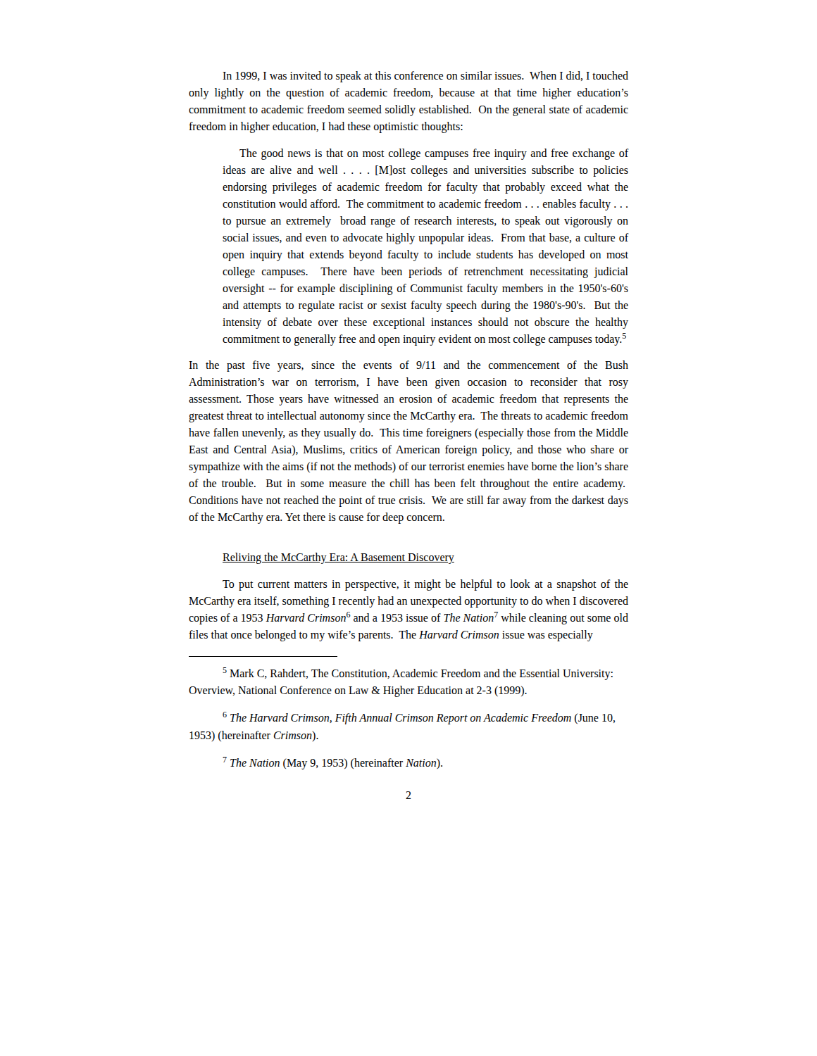In 1999, I was invited to speak at this conference on similar issues. When I did, I touched only lightly on the question of academic freedom, because at that time higher education’s commitment to academic freedom seemed solidly established. On the general state of academic freedom in higher education, I had these optimistic thoughts:
The good news is that on most college campuses free inquiry and free exchange of ideas are alive and well . . . . [M]ost colleges and universities subscribe to policies endorsing privileges of academic freedom for faculty that probably exceed what the constitution would afford. The commitment to academic freedom . . . enables faculty . . . to pursue an extremely broad range of research interests, to speak out vigorously on social issues, and even to advocate highly unpopular ideas. From that base, a culture of open inquiry that extends beyond faculty to include students has developed on most college campuses. There have been periods of retrenchment necessitating judicial oversight -- for example disciplining of Communist faculty members in the 1950's-60's and attempts to regulate racist or sexist faculty speech during the 1980's-90's. But the intensity of debate over these exceptional instances should not obscure the healthy commitment to generally free and open inquiry evident on most college campuses today.5
In the past five years, since the events of 9/11 and the commencement of the Bush Administration’s war on terrorism, I have been given occasion to reconsider that rosy assessment. Those years have witnessed an erosion of academic freedom that represents the greatest threat to intellectual autonomy since the McCarthy era. The threats to academic freedom have fallen unevenly, as they usually do. This time foreigners (especially those from the Middle East and Central Asia), Muslims, critics of American foreign policy, and those who share or sympathize with the aims (if not the methods) of our terrorist enemies have borne the lion’s share of the trouble. But in some measure the chill has been felt throughout the entire academy. Conditions have not reached the point of true crisis. We are still far away from the darkest days of the McCarthy era. Yet there is cause for deep concern.
Reliving the McCarthy Era: A Basement Discovery
To put current matters in perspective, it might be helpful to look at a snapshot of the McCarthy era itself, something I recently had an unexpected opportunity to do when I discovered copies of a 1953 Harvard Crimson6 and a 1953 issue of The Nation7 while cleaning out some old files that once belonged to my wife’s parents. The Harvard Crimson issue was especially
5 Mark C, Rahdert, The Constitution, Academic Freedom and the Essential University: Overview, National Conference on Law & Higher Education at 2-3 (1999).
6 The Harvard Crimson, Fifth Annual Crimson Report on Academic Freedom (June 10, 1953) (hereinafter Crimson).
7 The Nation (May 9, 1953) (hereinafter Nation).
2